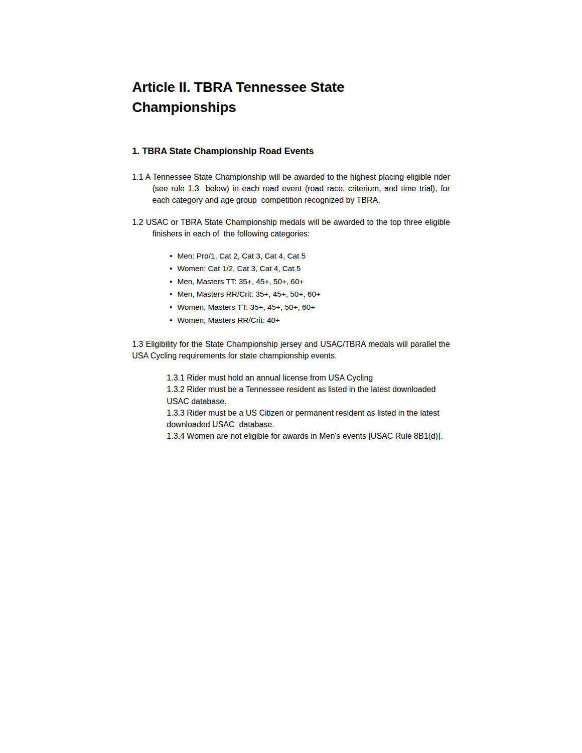Article II. TBRA Tennessee State Championships
1. TBRA State Championship Road Events
1.1 A Tennessee State Championship will be awarded to the highest placing eligible rider (see rule 1.3 below) in each road event (road race, criterium, and time trial), for each category and age group competition recognized by TBRA.
1.2 USAC or TBRA State Championship medals will be awarded to the top three eligible finishers in each of the following categories:
• Men: Pro/1, Cat 2, Cat 3, Cat 4, Cat 5
• Women: Cat 1/2, Cat 3, Cat 4, Cat 5
• Men, Masters TT: 35+, 45+, 50+, 60+
• Men, Masters RR/Crit: 35+, 45+, 50+, 60+
• Women, Masters TT: 35+, 45+, 50+, 60+
• Women, Masters RR/Crit: 40+
1.3 Eligibility for the State Championship jersey and USAC/TBRA medals will parallel the USA Cycling requirements for state championship events.
1.3.1 Rider must hold an annual license from USA Cycling
1.3.2 Rider must be a Tennessee resident as listed in the latest downloaded USAC database.
1.3.3 Rider must be a US Citizen or permanent resident as listed in the latest downloaded USAC database.
1.3.4 Women are not eligible for awards in Men's events [USAC Rule 8B1(d)].